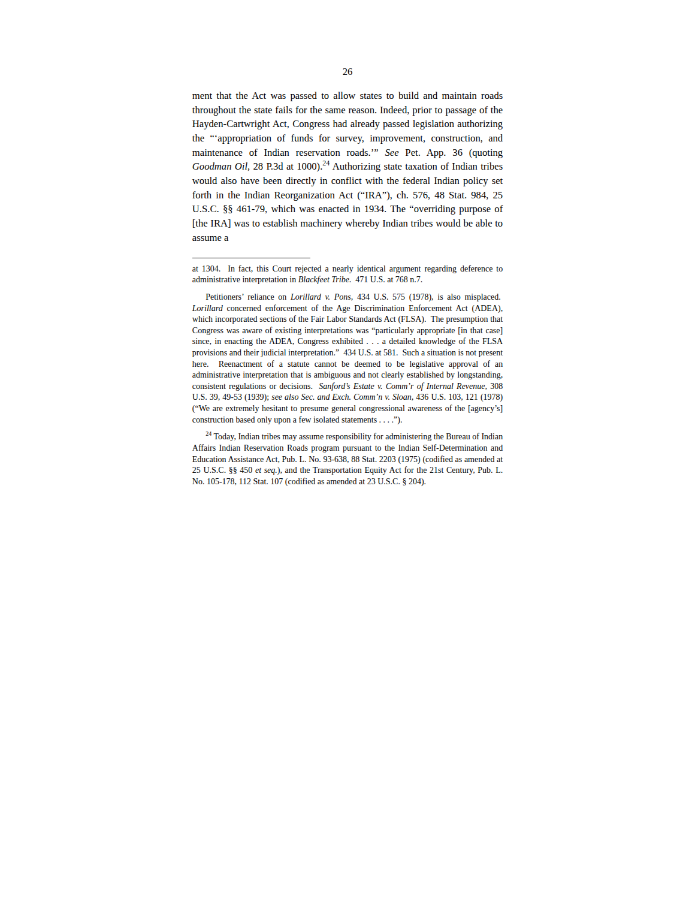26
ment that the Act was passed to allow states to build and maintain roads throughout the state fails for the same reason. Indeed, prior to passage of the Hayden-Cartwright Act, Congress had already passed legislation authorizing the “‘appropriation of funds for survey, improvement, construction, and maintenance of Indian reservation roads.’” See Pet. App. 36 (quoting Goodman Oil, 28 P.3d at 1000).24 Authorizing state taxation of Indian tribes would also have been directly in conflict with the federal Indian policy set forth in the Indian Reorganization Act (“IRA”), ch. 576, 48 Stat. 984, 25 U.S.C. §§ 461-79, which was enacted in 1934. The “overriding purpose of [the IRA] was to establish machinery whereby Indian tribes would be able to assume a
at 1304. In fact, this Court rejected a nearly identical argument regarding deference to administrative interpretation in Blackfeet Tribe. 471 U.S. at 768 n.7.
Petitioners’ reliance on Lorillard v. Pons, 434 U.S. 575 (1978), is also misplaced. Lorillard concerned enforcement of the Age Discrimination Enforcement Act (ADEA), which incorporated sections of the Fair Labor Standards Act (FLSA). The presumption that Congress was aware of existing interpretations was “particularly appropriate [in that case] since, in enacting the ADEA, Congress exhibited . . . a detailed knowledge of the FLSA provisions and their judicial interpretation.” 434 U.S. at 581. Such a situation is not present here. Reenactment of a statute cannot be deemed to be legislative approval of an administrative interpretation that is ambiguous and not clearly established by longstanding, consistent regulations or decisions. Sanford’s Estate v. Comm’r of Internal Revenue, 308 U.S. 39, 49-53 (1939); see also Sec. and Exch. Comm’n v. Sloan, 436 U.S. 103, 121 (1978) (“We are extremely hesitant to presume general congressional awareness of the [agency’s] construction based only upon a few isolated statements . . . .”).
24 Today, Indian tribes may assume responsibility for administering the Bureau of Indian Affairs Indian Reservation Roads program pursuant to the Indian Self-Determination and Education Assistance Act, Pub. L. No. 93-638, 88 Stat. 2203 (1975) (codified as amended at 25 U.S.C. §§ 450 et seq.), and the Transportation Equity Act for the 21st Century, Pub. L. No. 105-178, 112 Stat. 107 (codified as amended at 23 U.S.C. § 204).